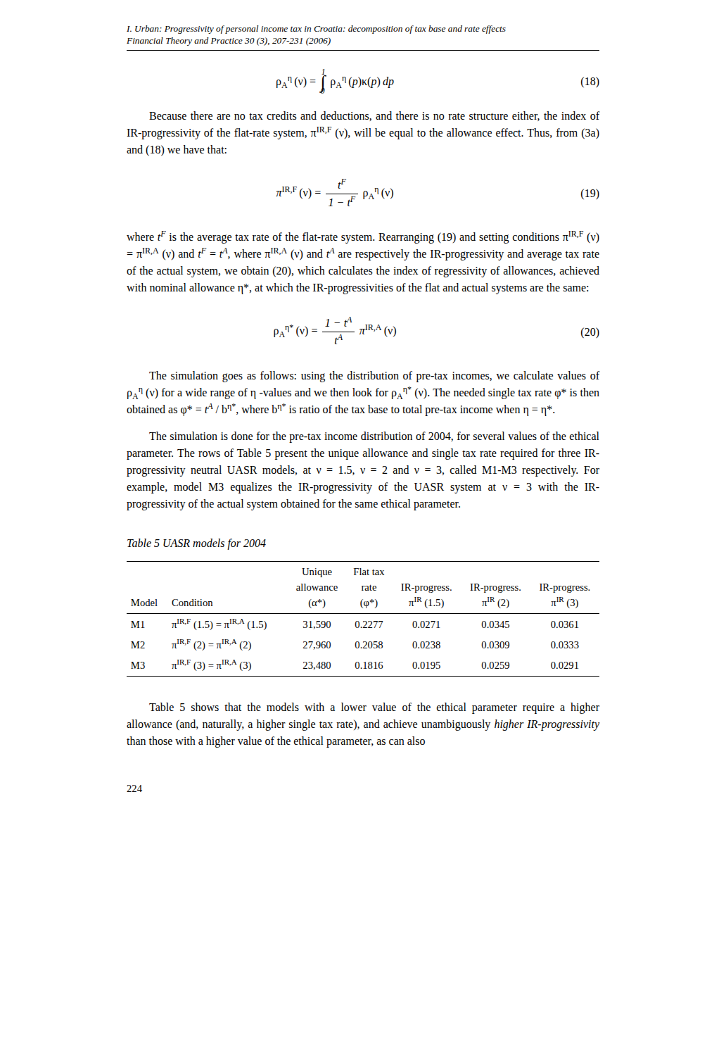I. Urban: Progressivity of personal income tax in Croatia: decomposition of tax base and rate effects
Financial Theory and Practice 30 (3), 207-231 (2006)
ρAη (ν) = ∫10 ρAη (p)κ(p) dp
(18)
Because there are no tax credits and deductions, and there is no rate structure either, the index of IR-progressivity of the flat-rate system, πIR,F (ν), will be equal to the allowance effect. Thus, from (3a) and (18) we have that:
πIR,F (ν) = tF 1 − tF ρAη (ν)
(19)
where tF is the average tax rate of the flat-rate system. Rearranging (19) and setting conditions πIR,F (ν) = πIR,A (ν) and tF = tA, where πIR,A (ν) and tA are respectively the IR-progressivity and average tax rate of the actual system, we obtain (20), which calculates the index of regressivity of allowances, achieved with nominal allowance η*, at which the IR-progressivities of the flat and actual systems are the same:
ρAη* (ν) = 1 − tA tA πIR,A (ν)
(20)
The simulation goes as follows: using the distribution of pre-tax incomes, we calculate values of ρAη (ν) for a wide range of η -values and we then look for ρAη* (ν). The needed single tax rate φ* is then obtained as φ* = tA / bη*, where bη* is ratio of the tax base to total pre-tax income when η = η*.
The simulation is done for the pre-tax income distribution of 2004, for several values of the ethical parameter. The rows of Table 5 present the unique allowance and single tax rate required for three IR-progressivity neutral UASR models, at ν = 1.5, ν = 2 and ν = 3, called M1-M3 respectively. For example, model M3 equalizes the IR-progressivity of the UASR system at ν = 3 with the IR-progressivity of the actual system obtained for the same ethical parameter.
Table 5 UASR models for 2004
| Model | Condition | Unique allowance (α*) | Flat tax rate (φ*) | IR-progress. π IR (1.5) | IR-progress. π IR (2) | IR-progress. π IR (3) |
| --- | --- | --- | --- | --- | --- | --- |
| M1 | π IR,F (1.5) = π IR,A (1.5) | 31,590 | 0.2277 | 0.0271 | 0.0345 | 0.0361 |
| M2 | π IR,F (2) = π IR,A (2) | 27,960 | 0.2058 | 0.0238 | 0.0309 | 0.0333 |
| M3 | π IR,F (3) = π IR,A (3) | 23,480 | 0.1816 | 0.0195 | 0.0259 | 0.0291 |
Table 5 shows that the models with a lower value of the ethical parameter require a higher allowance (and, naturally, a higher single tax rate), and achieve unambiguously higher IR-progressivity than those with a higher value of the ethical parameter, as can also
224